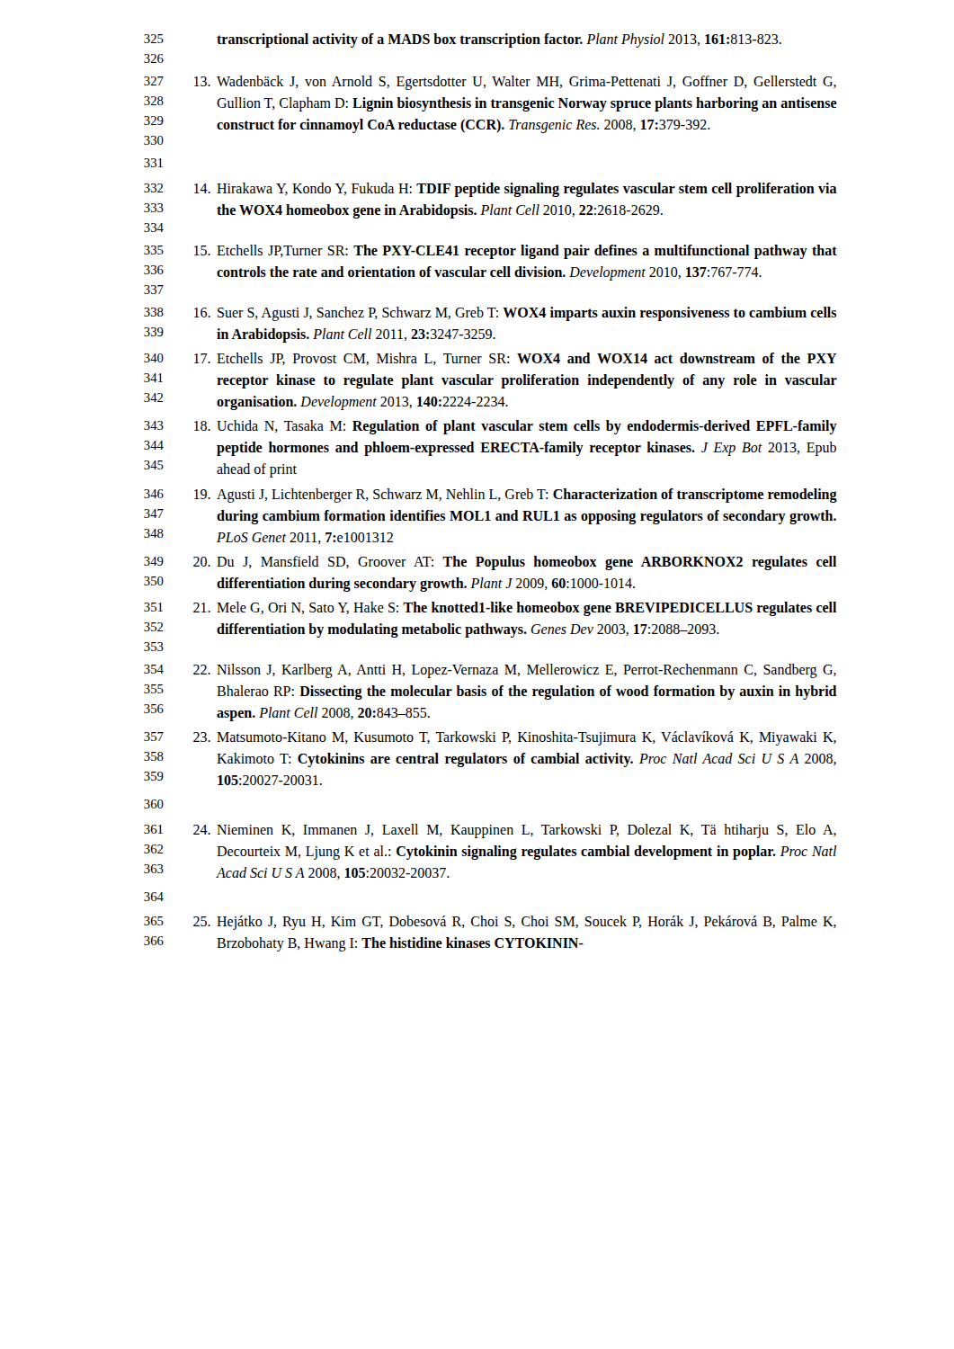325 326
transcriptional activity of a MADS box transcription factor. Plant Physiol 2013, 161: 813-823.
327 328 329 330
13.
Wadenbäck J, von Arnold S, Egertsdotter U, Walter MH, Grima-Pettenati J, Goffner D, Gellerstedt G, Gullion T, Clapham D: Lignin biosynthesis in transgenic Norway spruce plants harboring an antisense construct for cinnamoyl CoA reductase (CCR). Transgenic Res. 2008, 17: 379-392.
331
332 333 334
14.
Hirakawa Y, Kondo Y, Fukuda H: TDIF peptide signaling regulates vascular stem cell proliferation via the WOX4 homeobox gene in Arabidopsis. Plant Cell 2010, 22:2618-2629.
335 336 337
15.
Etchells JP,Turner SR: The PXY-CLE41 receptor ligand pair defines a multifunctional pathway that controls the rate and orientation of vascular cell division. Development 2010, 137:767-774.
338 339
16.
Suer S, Agusti J, Sanchez P, Schwarz M, Greb T: WOX4 imparts auxin responsiveness to cambium cells in Arabidopsis. Plant Cell 2011, 23: 3247-3259.
340 341 342
17.
Etchells JP, Provost CM, Mishra L, Turner SR: WOX4 and WOX14 act downstream of the PXY receptor kinase to regulate plant vascular proliferation independently of any role in vascular organisation. Development 2013, 140: 2224-2234.
343 344 345
18.
Uchida N, Tasaka M: Regulation of plant vascular stem cells by endodermis-derived EPFL-family peptide hormones and phloem-expressed ERECTA-family receptor kinases. J Exp Bot 2013, Epub ahead of print
346 347 348
19.
Agusti J, Lichtenberger R, Schwarz M, Nehlin L, Greb T: Characterization of transcriptome remodeling during cambium formation identifies MOL1 and RUL1 as opposing regulators of secondary growth. PLoS Genet 2011, 7: e1001312
349 350
20.
Du J, Mansfield SD, Groover AT: The Populus homeobox gene ARBORKNOX2 regulates cell differentiation during secondary growth. Plant J 2009, 60:1000-1014.
351 352 353
21.
Mele G, Ori N, Sato Y, Hake S: The knotted1-like homeobox gene BREVIPEDICELLUS regulates cell differentiation by modulating metabolic pathways. Genes Dev 2003, 17:2088–2093.
354 355 356
22.
Nilsson J, Karlberg A, Antti H, Lopez-Vernaza M, Mellerowicz E, Perrot-Rechenmann C, Sandberg G, Bhalerao RP: Dissecting the molecular basis of the regulation of wood formation by auxin in hybrid aspen. Plant Cell 2008, 20: 843–855.
357 358 359
23.
Matsumoto-Kitano M, Kusumoto T, Tarkowski P, Kinoshita-Tsujimura K, Václavíková K, Miyawaki K, Kakimoto T: Cytokinins are central regulators of cambial activity. Proc Natl Acad Sci U S A 2008, 105:20027-20031.
360
361 362 363
24.
Nieminen K, Immanen J, Laxell M, Kauppinen L, Tarkowski P, Dolezal K, Tä htiharju S, Elo A, Decourteix M, Ljung K et al.: Cytokinin signaling regulates cambial development in poplar. Proc Natl Acad Sci U S A 2008, 105:20032-20037.
364
365 366
25.
Hejátko J, Ryu H, Kim GT, Dobesová R, Choi S, Choi SM, Soucek P, Horák J, Pekárová B, Palme K, Brzobohaty B, Hwang I: The histidine kinases CYTOKININ-